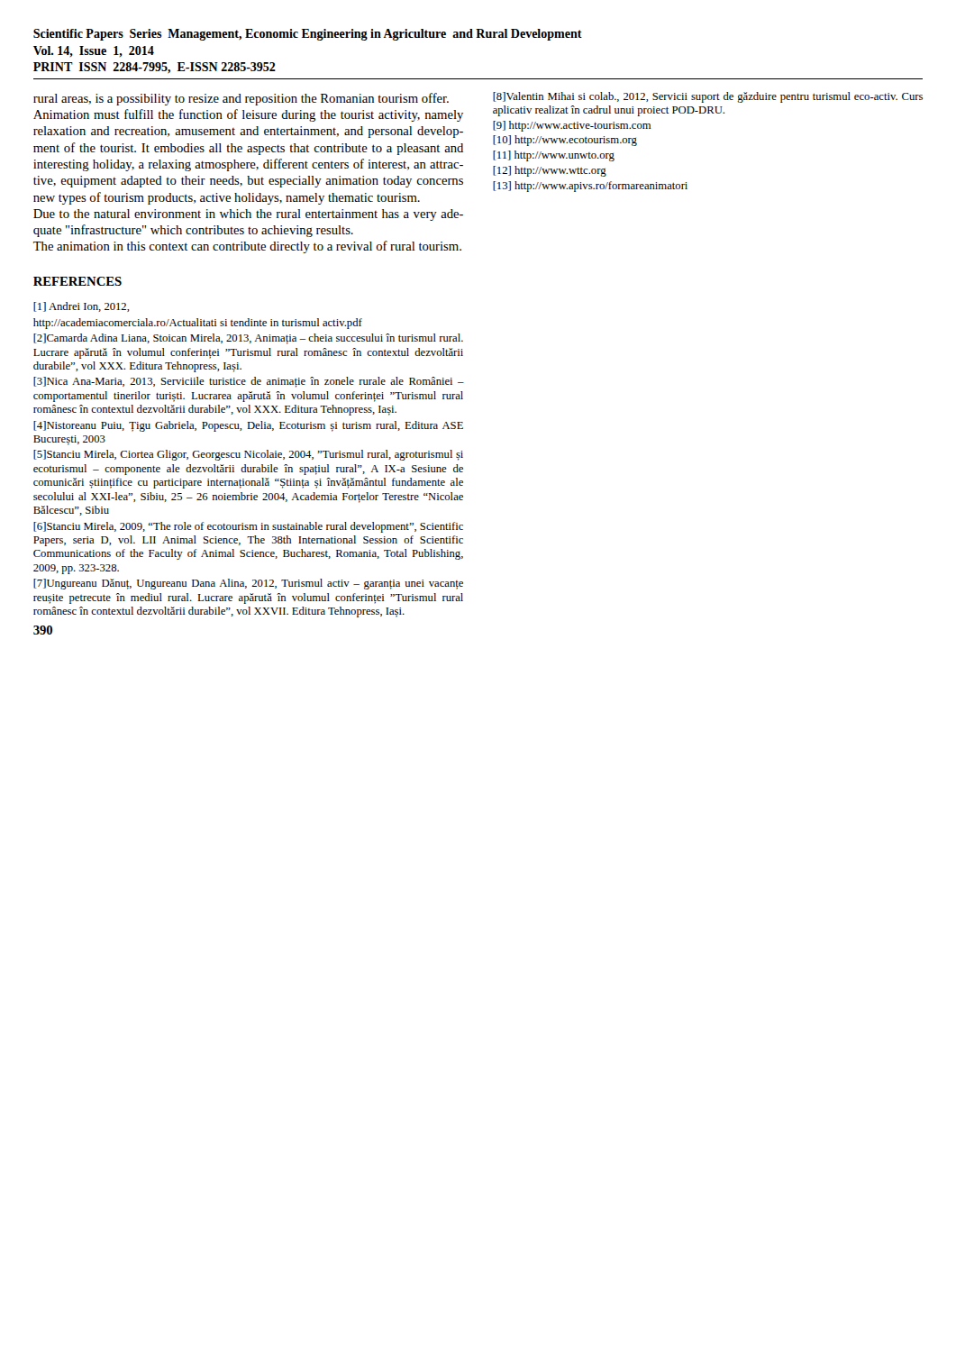Scientific Papers Series Management, Economic Engineering in Agriculture and Rural Development Vol. 14, Issue 1, 2014 PRINT ISSN 2284-7995, E-ISSN 2285-3952
rural areas, is a possibility to resize and reposition the Romanian tourism offer.
Animation must fulfill the function of leisure during the tourist activity, namely relaxation and recreation, amusement and entertainment, and personal development of the tourist. It embodies all the aspects that contribute to a pleasant and interesting holiday, a relaxing atmosphere, different centers of interest, an attractive, equipment adapted to their needs, but especially animation today concerns new types of tourism products, active holidays, namely thematic tourism.
Due to the natural environment in which the rural entertainment has a very adequate "infrastructure" which contributes to achieving results.
The animation in this context can contribute directly to a revival of rural tourism.
REFERENCES
[1] Andrei Ion, 2012,
http://academiacomerciala.ro/Actualitati si tendinte in turismul activ.pdf
[2]Camarda Adina Liana, Stoican Mirela, 2013, Animația – cheia succesului în turismul rural. Lucrare apărută în volumul conferinței ”Turismul rural românesc în contextul dezvoltării durabile”, vol XXX. Editura Tehnopress, Iași.
[3]Nica Ana-Maria, 2013, Serviciile turistice de animație în zonele rurale ale României – comportamentul tinerilor turiști. Lucrarea apărută în volumul conferinței ”Turismul rural românesc în contextul dezvoltării durabile”, vol XXX. Editura Tehnopress, Iași.
[4]Nistoreanu Puiu, Țigu Gabriela, Popescu, Delia, Ecoturism și turism rural, Editura ASE București, 2003
[5]Stanciu Mirela, Ciortea Gligor, Georgescu Nicolaie, 2004, ”Turismul rural, agroturismul și ecoturismul – componente ale dezvoltării durabile în spațiul rural”, A IX-a Sesiune de comunicări științifice cu participare internațională “Știința și învățământul fundamente ale secolului al XXI-lea”, Sibiu, 25 – 26 noiembrie 2004, Academia Forțelor Terestre “Nicolae Bălcescu”, Sibiu
[6]Stanciu Mirela, 2009, “The role of ecotourism in sustainable rural development”, Scientific Papers, seria D, vol. LII Animal Science, The 38th International Session of Scientific Communications of the Faculty of Animal Science, Bucharest, Romania, Total Publishing, 2009, pp. 323-328.
[7]Ungureanu Dănuț, Ungureanu Dana Alina, 2012, Turismul activ – garanția unei vacanțe reușite petrecute în mediul rural. Lucrare apărută în volumul conferinței ”Turismul rural românesc în contextul dezvoltării durabile”, vol XXVII. Editura Tehnopress, Iași.
390
[8]Valentin Mihai si colab., 2012, Servicii suport de găzduire pentru turismul eco-activ. Curs aplicativ realizat în cadrul unui proiect POD-DRU.
[9] http://www.active-tourism.com
[10] http://www.ecotourism.org
[11] http://www.unwto.org
[12] http://www.wttc.org
[13] http://www.apivs.ro/formareanimatori